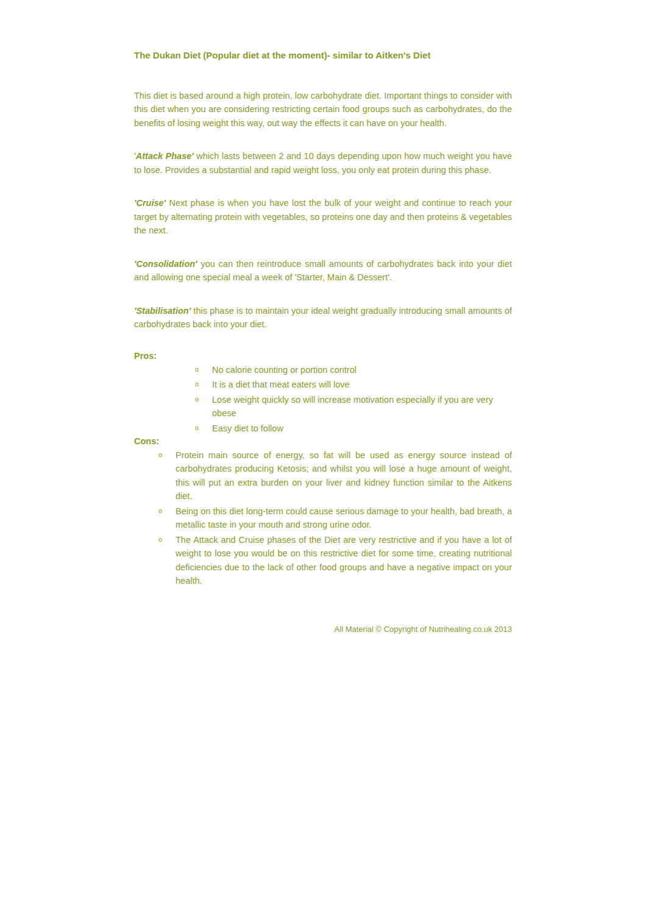The Dukan Diet (Popular diet at the moment)- similar to Aitken's Diet
This diet is based around a high protein, low carbohydrate diet. Important things to consider with this diet when you are considering restricting certain food groups such as carbohydrates, do the benefits of losing weight this way, out way the effects it can have on your health.
'Attack Phase' which lasts between 2 and 10 days depending upon how much weight you have to lose. Provides a substantial and rapid weight loss, you only eat protein during this phase.
'Cruise' Next phase is when you have lost the bulk of your weight and continue to reach your target by alternating protein with vegetables, so proteins one day and then proteins & vegetables the next.
'Consolidation' you can then reintroduce small amounts of carbohydrates back into your diet and allowing one special meal a week of 'Starter, Main & Dessert'.
'Stabilisation' this phase is to maintain your ideal weight gradually introducing small amounts of carbohydrates back into your diet.
Pros:
No calorie counting or portion control
It is a diet that meat eaters will love
Lose weight quickly so will increase motivation especially if you are very obese
Easy diet to follow
Cons:
Protein main source of energy, so fat will be used as energy source instead of carbohydrates producing Ketosis; and whilst you will lose a huge amount of weight, this will put an extra burden on your liver and kidney function similar to the Aitkens diet.
Being on this diet long-term could cause serious damage to your health, bad breath, a metallic taste in your mouth and strong urine odor.
The Attack and Cruise phases of the Diet are very restrictive and if you have a lot of weight to lose you would be on this restrictive diet for some time, creating nutritional deficiencies due to the lack of other food groups and have a negative impact on your health.
All Material © Copyright of Nutrihealing.co.uk 2013